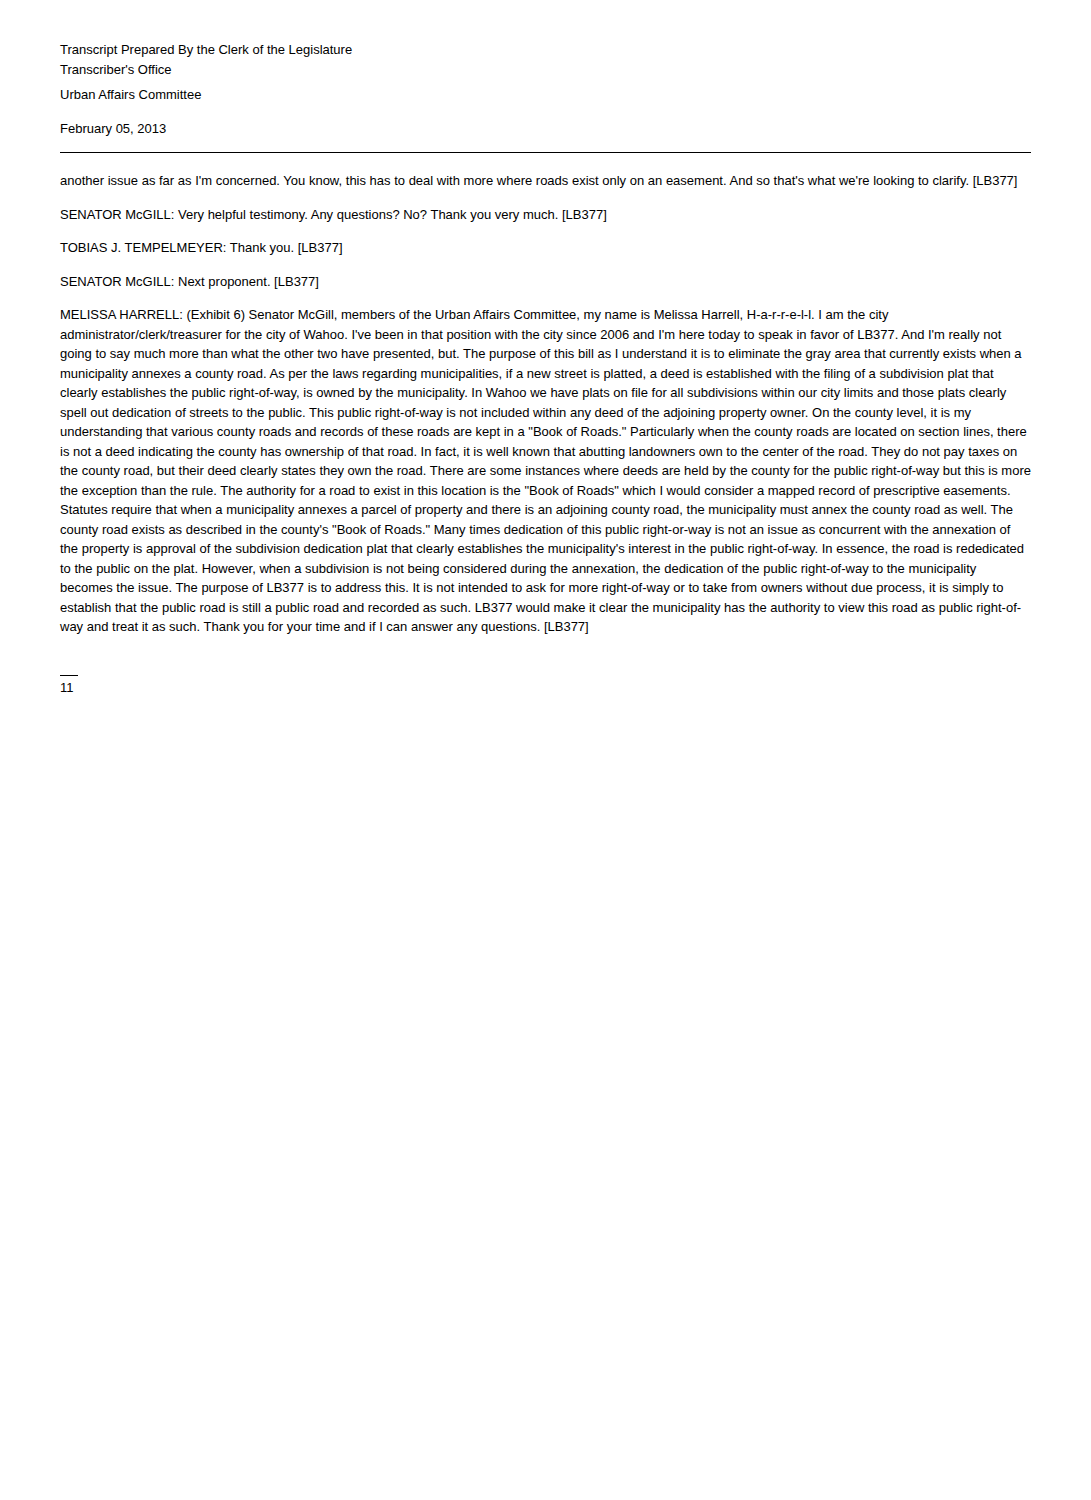Transcript Prepared By the Clerk of the Legislature
Transcriber's Office
Urban Affairs Committee
February 05, 2013
another issue as far as I'm concerned. You know, this has to deal with more where roads exist only on an easement. And so that's what we're looking to clarify. [LB377]
SENATOR McGILL: Very helpful testimony. Any questions? No? Thank you very much. [LB377]
TOBIAS J. TEMPELMEYER: Thank you. [LB377]
SENATOR McGILL: Next proponent. [LB377]
MELISSA HARRELL: (Exhibit 6) Senator McGill, members of the Urban Affairs Committee, my name is Melissa Harrell, H-a-r-r-e-l-l. I am the city administrator/clerk/treasurer for the city of Wahoo. I've been in that position with the city since 2006 and I'm here today to speak in favor of LB377. And I'm really not going to say much more than what the other two have presented, but. The purpose of this bill as I understand it is to eliminate the gray area that currently exists when a municipality annexes a county road. As per the laws regarding municipalities, if a new street is platted, a deed is established with the filing of a subdivision plat that clearly establishes the public right-of-way, is owned by the municipality. In Wahoo we have plats on file for all subdivisions within our city limits and those plats clearly spell out dedication of streets to the public. This public right-of-way is not included within any deed of the adjoining property owner. On the county level, it is my understanding that various county roads and records of these roads are kept in a "Book of Roads." Particularly when the county roads are located on section lines, there is not a deed indicating the county has ownership of that road. In fact, it is well known that abutting landowners own to the center of the road. They do not pay taxes on the county road, but their deed clearly states they own the road. There are some instances where deeds are held by the county for the public right-of-way but this is more the exception than the rule. The authority for a road to exist in this location is the "Book of Roads" which I would consider a mapped record of prescriptive easements. Statutes require that when a municipality annexes a parcel of property and there is an adjoining county road, the municipality must annex the county road as well. The county road exists as described in the county's "Book of Roads." Many times dedication of this public right-or-way is not an issue as concurrent with the annexation of the property is approval of the subdivision dedication plat that clearly establishes the municipality's interest in the public right-of-way. In essence, the road is rededicated to the public on the plat. However, when a subdivision is not being considered during the annexation, the dedication of the public right-of-way to the municipality becomes the issue. The purpose of LB377 is to address this. It is not intended to ask for more right-of-way or to take from owners without due process, it is simply to establish that the public road is still a public road and recorded as such. LB377 would make it clear the municipality has the authority to view this road as public right-of-way and treat it as such. Thank you for your time and if I can answer any questions. [LB377]
11